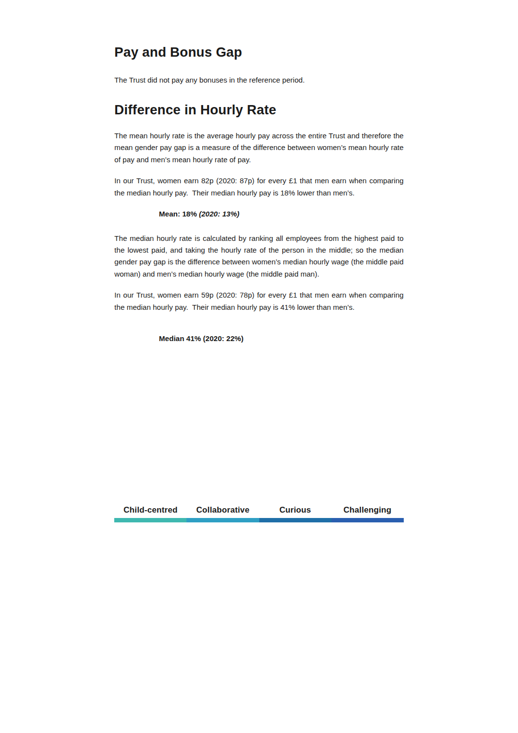Pay and Bonus Gap
The Trust did not pay any bonuses in the reference period.
Difference in Hourly Rate
The mean hourly rate is the average hourly pay across the entire Trust and therefore the mean gender pay gap is a measure of the difference between women’s mean hourly rate of pay and men’s mean hourly rate of pay.
In our Trust, women earn 82p (2020: 87p) for every £1 that men earn when comparing the median hourly pay. Their median hourly pay is 18% lower than men’s.
Mean: 18% (2020: 13%)
The median hourly rate is calculated by ranking all employees from the highest paid to the lowest paid, and taking the hourly rate of the person in the middle; so the median gender pay gap is the difference between women’s median hourly wage (the middle paid woman) and men’s median hourly wage (the middle paid man).
In our Trust, women earn 59p (2020: 78p) for every £1 that men earn when comparing the median hourly pay. Their median hourly pay is 41% lower than men’s.
Median 41% (2020: 22%)
Child-centred
Collaborative
Curious
Challenging